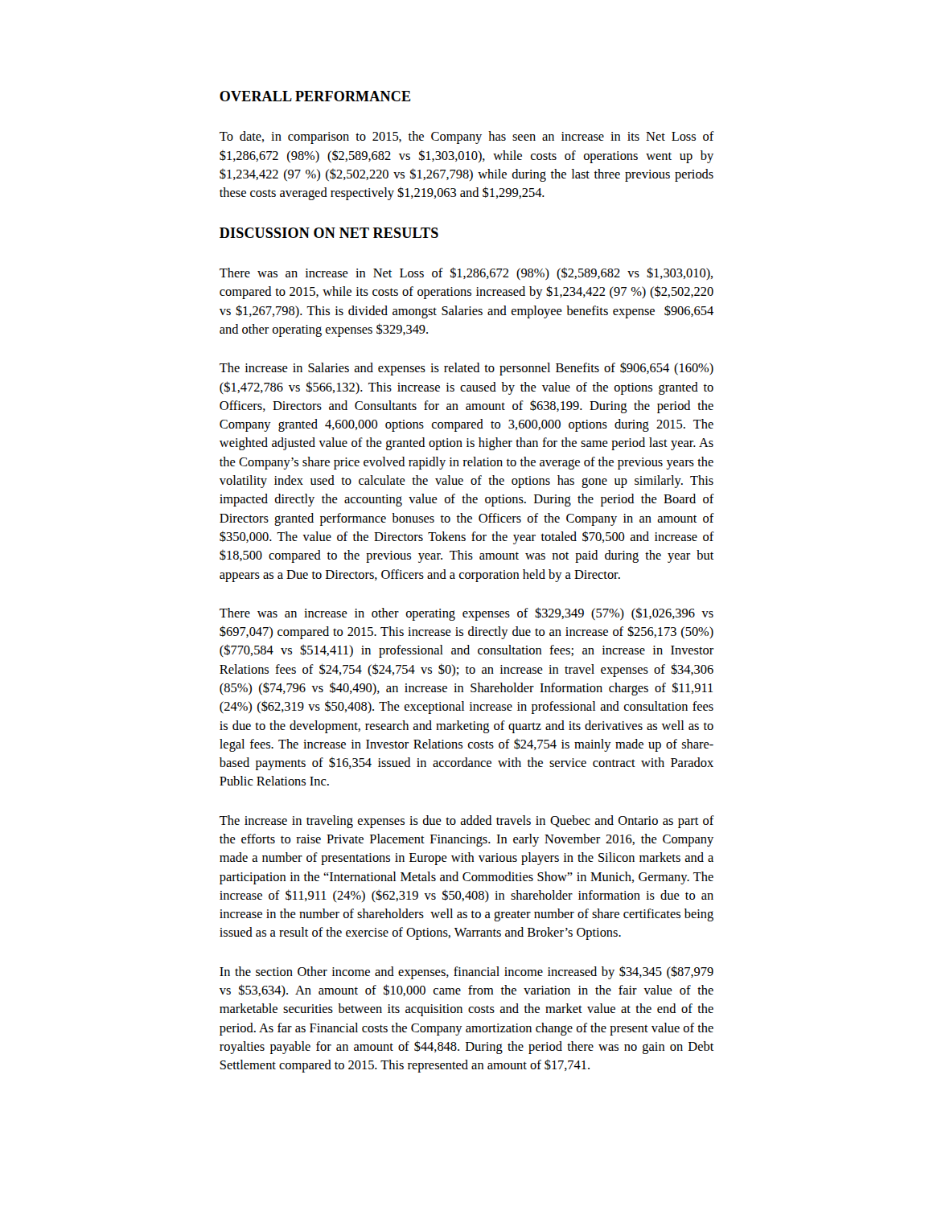OVERALL PERFORMANCE
To date, in comparison to 2015, the Company has seen an increase in its Net Loss of $1,286,672 (98%) ($2,589,682 vs $1,303,010), while costs of operations went up by $1,234,422 (97 %) ($2,502,220 vs $1,267,798) while during the last three previous periods these costs averaged respectively $1,219,063 and $1,299,254.
DISCUSSION ON NET RESULTS
There was an increase in Net Loss of $1,286,672 (98%) ($2,589,682 vs $1,303,010), compared to 2015, while its costs of operations increased by $1,234,422 (97 %) ($2,502,220 vs $1,267,798). This is divided amongst Salaries and employee benefits expense $906,654 and other operating expenses $329,349.
The increase in Salaries and expenses is related to personnel Benefits of $906,654 (160%) ($1,472,786 vs $566,132). This increase is caused by the value of the options granted to Officers, Directors and Consultants for an amount of $638,199. During the period the Company granted 4,600,000 options compared to 3,600,000 options during 2015. The weighted adjusted value of the granted option is higher than for the same period last year. As the Company’s share price evolved rapidly in relation to the average of the previous years the volatility index used to calculate the value of the options has gone up similarly. This impacted directly the accounting value of the options. During the period the Board of Directors granted performance bonuses to the Officers of the Company in an amount of $350,000. The value of the Directors Tokens for the year totaled $70,500 and increase of $18,500 compared to the previous year. This amount was not paid during the year but appears as a Due to Directors, Officers and a corporation held by a Director.
There was an increase in other operating expenses of $329,349 (57%) ($1,026,396 vs $697,047) compared to 2015. This increase is directly due to an increase of $256,173 (50%) ($770,584 vs $514,411) in professional and consultation fees; an increase in Investor Relations fees of $24,754 ($24,754 vs $0); to an increase in travel expenses of $34,306 (85%) ($74,796 vs $40,490), an increase in Shareholder Information charges of $11,911 (24%) ($62,319 vs $50,408). The exceptional increase in professional and consultation fees is due to the development, research and marketing of quartz and its derivatives as well as to legal fees. The increase in Investor Relations costs of $24,754 is mainly made up of share-based payments of $16,354 issued in accordance with the service contract with Paradox Public Relations Inc.
The increase in traveling expenses is due to added travels in Quebec and Ontario as part of the efforts to raise Private Placement Financings. In early November 2016, the Company made a number of presentations in Europe with various players in the Silicon markets and a participation in the “International Metals and Commodities Show” in Munich, Germany. The increase of $11,911 (24%) ($62,319 vs $50,408) in shareholder information is due to an increase in the number of shareholders well as to a greater number of share certificates being issued as a result of the exercise of Options, Warrants and Broker’s Options.
In the section Other income and expenses, financial income increased by $34,345 ($87,979 vs $53,634). An amount of $10,000 came from the variation in the fair value of the marketable securities between its acquisition costs and the market value at the end of the period. As far as Financial costs the Company amortization change of the present value of the royalties payable for an amount of $44,848. During the period there was no gain on Debt Settlement compared to 2015. This represented an amount of $17,741.